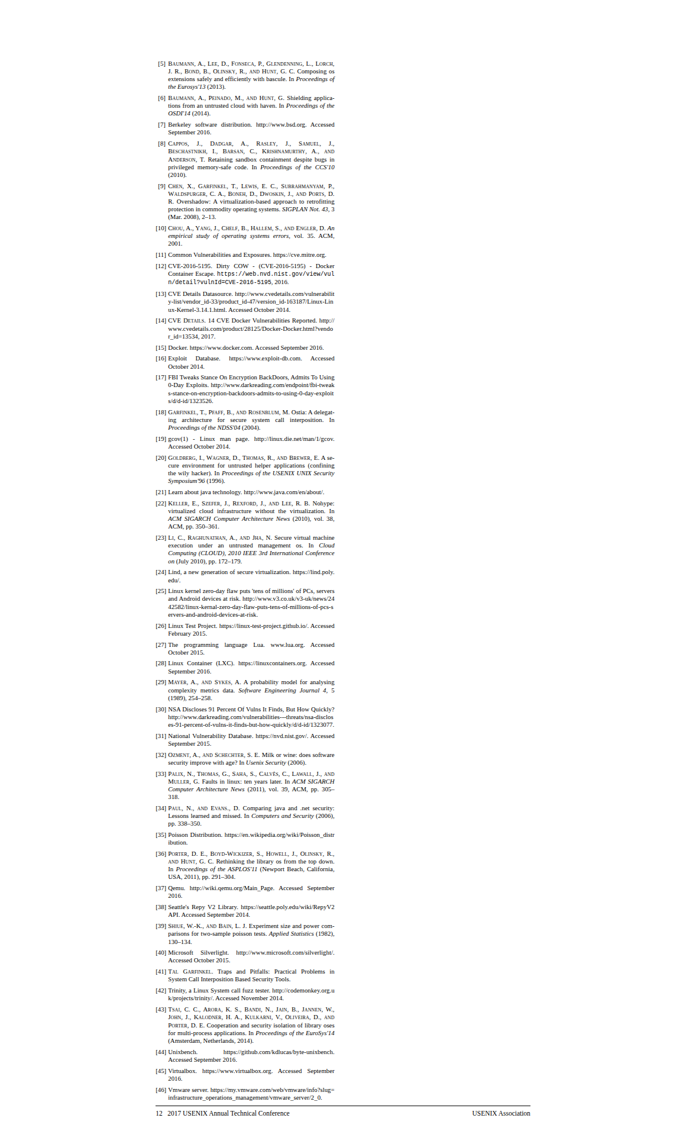[5] Baumann, A., Lee, D., Fonseca, P., Glendenning, L., Lorch, J. R., Bond, B., Olinsky, R., and Hunt, G. C. Composing os extensions safely and efficiently with bascule. In Proceedings of the Eurosys'13 (2013).
[6] Baumann, A., Peinado, M., and Hunt, G. Shielding applications from an untrusted cloud with haven. In Proceedings of the OSDI'14 (2014).
[7] Berkeley software distribution. http://www.bsd.org. Accessed September 2016.
[8] Cappos, J., Dadgar, A., Rasley, J., Samuel, J., Beschastnikh, I., Barsan, C., Krishnamurthy, A., and Anderson, T. Retaining sandbox containment despite bugs in privileged memory-safe code. In Proceedings of the CCS'10 (2010).
[9] Chen, X., Garfinkel, T., Lewis, E. C., Subrahmanyam, P., Waldspurger, C. A., Boneh, D., Dwoskin, J., and Ports, D. R. Overshadow: A virtualization-based approach to retrofitting protection in commodity operating systems. SIGPLAN Not. 43, 3 (Mar. 2008), 2–13.
[10] Chou, A., Yang, J., Chelf, B., Hallem, S., and Engler, D. An empirical study of operating systems errors, vol. 35. ACM, 2001.
[11] Common Vulnerabilities and Exposures. https://cve.mitre.org.
[12] CVE-2016-5195. Dirty COW - (CVE-2016-5195) - Docker Container Escape. https://web.nvd.nist.gov/view/vuln/detail?vulnId=CVE-2016-5195, 2016.
[13] CVE Details Datasource. http://www.cvedetails.com/vulnerability-list/vendor_id-33/product_id-47/version_id-163187/Linux-Linux-Kernel-3.14.1.html. Accessed October 2014.
[14] CVE Details. 14 CVE Docker Vulnerabilities Reported. http://www.cvedetails.com/product/28125/Docker-Docker.html?vendor_id=13534, 2017.
[15] Docker. https://www.docker.com. Accessed September 2016.
[16] Exploit Database. https://www.exploit-db.com. Accessed October 2014.
[17] FBI Tweaks Stance On Encryption BackDoors, Admits To Using 0-Day Exploits. http://www.darkreading.com/endpoint/fbi-tweaks-stance-on-encryption-backdoors-admits-to-using-0-day-exploits/d/d-id/1323526.
[18] Garfinkel, T., Pfaff, B., and Rosenblum, M. Ostia: A delegating architecture for secure system call interposition. In Proceedings of the NDSS'04 (2004).
[19] gcov(1) - Linux man page. http://linux.die.net/man/1/gcov. Accessed October 2014.
[20] Goldberg, I., Wagner, D., Thomas, R., and Brewer, E. A secure environment for untrusted helper applications (confining the wily hacker). In Proceedings of the USENIX UNIX Security Symposium'96 (1996).
[21] Learn about java technology. http://www.java.com/en/about/.
[22] Keller, E., Szefer, J., Rexford, J., and Lee, R. B. Nohype: virtualized cloud infrastructure without the virtualization. In ACM SIGARCH Computer Architecture News (2010), vol. 38, ACM, pp. 350–361.
[23] Li, C., Raghunathan, A., and Jha, N. Secure virtual machine execution under an untrusted management os. In Cloud Computing (CLOUD), 2010 IEEE 3rd International Conference on (July 2010), pp. 172–179.
[24] Lind, a new generation of secure virtualization. https://lind.poly.edu/.
[25] Linux kernel zero-day flaw puts 'tens of millions' of PCs, servers and Android devices at risk. http://www.v3.co.uk/v3-uk/news/2442582/linux-kernal-zero-day-flaw-puts-tens-of-millions-of-pcs-servers-and-android-devices-at-risk.
[26] Linux Test Project. https://linux-test-project.github.io/. Accessed February 2015.
[27] The programming language Lua. www.lua.org. Accessed October 2015.
[28] Linux Container (LXC). https://linuxcontainers.org. Accessed September 2016.
[29] Mayer, A., and Sykes, A. A probability model for analysing complexity metrics data. Software Engineering Journal 4, 5 (1989), 254–258.
[30] NSA Discloses 91 Percent Of Vulns It Finds, But How Quickly? http://www.darkreading.com/vulnerabilities---threats/nsa-discloses-91-percent-of-vulns-it-finds-but-how-quickly/d/d-id/1323077.
[31] National Vulnerability Database. https://nvd.nist.gov/. Accessed September 2015.
[32] Ozment, A., and Schechter, S. E. Milk or wine: does software security improve with age? In Usenix Security (2006).
[33] Palix, N., Thomas, G., Saha, S., Calvès, C., Lawall, J., and Muller, G. Faults in linux: ten years later. In ACM SIGARCH Computer Architecture News (2011), vol. 39, ACM, pp. 305–318.
[34] Paul, N., and Evans., D. Comparing java and .net security: Lessons learned and missed. In Computers and Security (2006), pp. 338–350.
[35] Poisson Distribution. https://en.wikipedia.org/wiki/Poisson_distribution.
[36] Porter, D. E., Boyd-Wickizer, S., Howell, J., Olinsky, R., and Hunt, G. C. Rethinking the library os from the top down. In Proceedings of the ASPLOS'11 (Newport Beach, California, USA, 2011), pp. 291–304.
[37] Qemu. http://wiki.qemu.org/Main_Page. Accessed September 2016.
[38] Seattle's Repy V2 Library. https://seattle.poly.edu/wiki/RepyV2API. Accessed September 2014.
[39] Shiue, W.-K., and Bain, L. J. Experiment size and power comparisons for two-sample poisson tests. Applied Statistics (1982), 130–134.
[40] Microsoft Silverlight. http://www.microsoft.com/silverlight/. Accessed October 2015.
[41] Tal Garfinkel. Traps and Pitfalls: Practical Problems in System Call Interposition Based Security Tools.
[42] Trinity, a Linux System call fuzz tester. http://codemonkey.org.uk/projects/trinity/. Accessed November 2014.
[43] Tsai, C. C., Arora, K. S., Bandi, N., Jain, B., Jannen, W., John, J., Kalodner, H. A., Kulkarni, V., Oliveira, D., and Porter, D. E. Cooperation and security isolation of library oses for multi-process applications. In Proceedings of the EuroSys'14 (Amsterdam, Netherlands, 2014).
[44] Unixbench. https://github.com/kdlucas/byte-unixbench. Accessed September 2016.
[45] Virtualbox. https://www.virtualbox.org. Accessed September 2016.
[46] Vmware server. https://my.vmware.com/web/vmware/info?slug=infrastructure_operations_management/vmware_server/2_0.
12 2017 USENIX Annual Technical Conference
USENIX Association